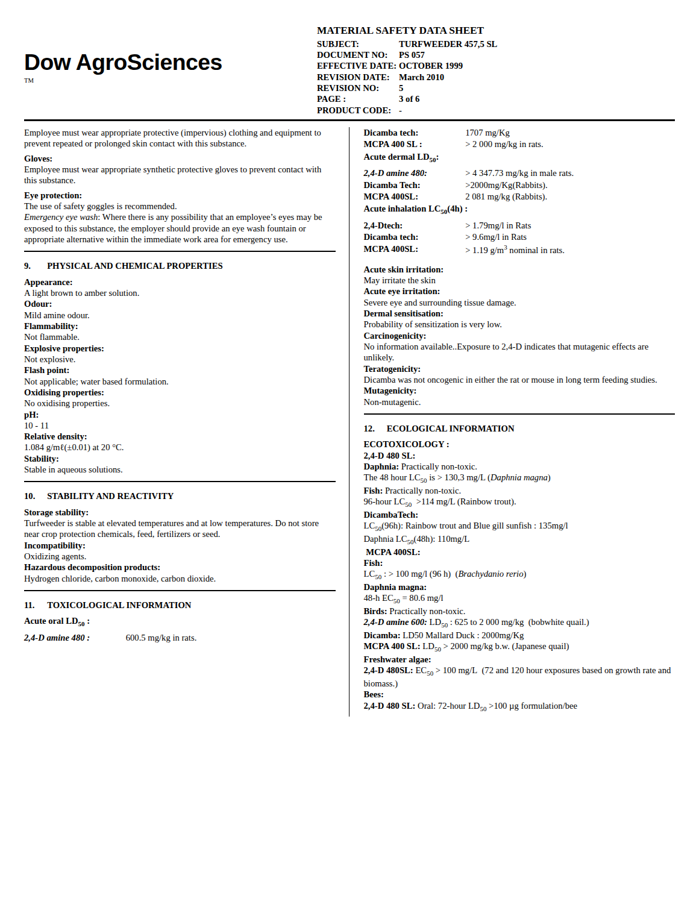Dow AgroSciences
TM
MATERIAL SAFETY DATA SHEET
| SUBJECT: | TURFWEEDER 457,5 SL |
| DOCUMENT NO: | PS 057 |
| EFFECTIVE DATE: | OCTOBER 1999 |
| REVISION DATE: | March 2010 |
| REVISION NO: | 5 |
| PAGE : | 3 of 6 |
| PRODUCT CODE: | - |
Employee must wear appropriate protective (impervious) clothing and equipment to prevent repeated or prolonged skin contact with this substance.
Gloves:
Employee must wear appropriate synthetic protective gloves to prevent contact with this substance.
Eye protection:
The use of safety goggles is recommended.
Emergency eye wash: Where there is any possibility that an employee’s eyes may be exposed to this substance, the employer should provide an eye wash fountain or appropriate alternative within the immediate work area for emergency use.
9. PHYSICAL AND CHEMICAL PROPERTIES
Appearance:
A light brown to amber solution.
Odour:
Mild amine odour.
Flammability:
Not flammable.
Explosive properties:
Not explosive.
Flash point:
Not applicable; water based formulation.
Oxidising properties:
No oxidising properties.
pH:
10 - 11
Relative density:
1.084 g/mℓ(±0.01) at 20 °C.
Stability:
Stable in aqueous solutions.
10. STABILITY AND REACTIVITY
Storage stability:
Turfweeder is stable at elevated temperatures and at low temperatures. Do not store near crop protection chemicals, feed, fertilizers or seed.
Incompatibility:
Oxidizing agents.
Hazardous decomposition products:
Hydrogen chloride, carbon monoxide, carbon dioxide.
11. TOXICOLOGICAL INFORMATION
Acute oral LD50 :
2,4-D amine 480 : 600.5 mg/kg in rats.
Dicamba tech: 1707 mg/Kg
MCPA 400 SL : > 2 000 mg/kg in rats.
Acute dermal LD50:
2,4-D amine 480: > 4 347.73 mg/kg in male rats.
Dicamba Tech: >2000mg/Kg(Rabbits).
MCPA 400SL: 2 081 mg/kg (Rabbits).
Acute inhalation LC50(4h) :
2,4-Dtech: > 1.79mg/l in Rats
Dicamba tech: > 9.6mg/l in Rats
MCPA 400SL: > 1.19 g/m3 nominal in rats.
Acute skin irritation:
May irritate the skin
Acute eye irritation:
Severe eye and surrounding tissue damage.
Dermal sensitisation:
Probability of sensitization is very low.
Carcinogenicity:
No information available..Exposure to 2,4-D indicates that mutagenic effects are unlikely.
Teratogenicity:
Dicamba was not oncogenic in either the rat or mouse in long term feeding studies.
Mutagenicity:
Non-mutagenic.
12. ECOLOGICAL INFORMATION
ECOTOXICOLOGY :
2,4-D 480 SL:
Daphnia: Practically non-toxic.
The 48 hour LC50 is > 130,3 mg/L (Daphnia magna)
Fish: Practically non-toxic.
96-hour LC50 >114 mg/L (Rainbow trout).
DicambaTech:
LC50(96h): Rainbow trout and Blue gill sunfish : 135mg/l
Daphnia LC50(48h): 110mg/L
MCPA 400SL:
Fish:
LC50 : > 100 mg/l (96 h) (Brachydanio rerio)
Daphnia magna:
48-h EC50 = 80.6 mg/l
Birds: Practically non-toxic.
2,4-D amine 600: LD50 : 625 to 2 000 mg/kg (bobwhite quail.)
Dicamba: LD50 Mallard Duck : 2000mg/Kg
MCPA 400 SL: LD50 > 2000 mg/kg b.w. (Japanese quail)
Freshwater algae:
2,4-D 480SL: EC50 > 100 mg/L (72 and 120 hour exposures based on growth rate and biomass.)
Bees:
2,4-D 480 SL: Oral: 72-hour LD50 >100 µg formulation/bee